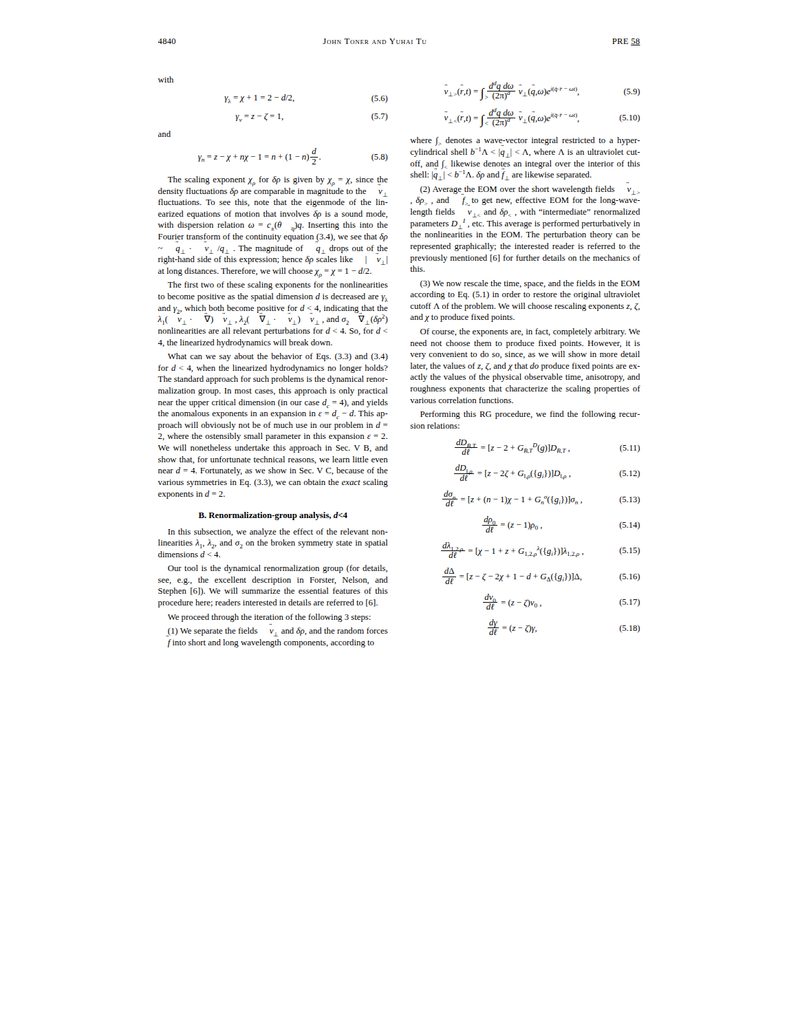4840
John Toner and Yuhai Tu
PRE 58
with
γλ = χ + 1 = 2 − d/2,
(5.6)
γv = z − ζ = 1,
(5.7)
and
γn = z − χ + nχ − 1 = n + (1 − n)d 2.
(5.8)
The scaling exponent χρ for δρ is given by χρ = χ, since the density fluctuations δρ are comparable in magnitude to the v⊥ fluctuations. To see this, note that the eigenmode of the linearized equations of motion that involves δρ is a sound mode, with dispersion relation ω = c±(θq)q. Inserting this into the Fourier transform of the continuity equation (3.4), we see that δρ ~ q⊥ · v⊥ /q⊥ . The magnitude of q⊥ drops out of the right-hand side of this expression; hence δρ scales like |v⊥| at long distances. Therefore, we will choose χρ = χ = 1 − d/2.
The first two of these scaling exponents for the nonlinearities to become positive as the spatial dimension d is decreased are γλ and γ2, which both become positive for d < 4, indicating that the λ1(v⊥ · ∇)v⊥ , λ2(∇⊥ · v⊥)v⊥ , and σ2∇⊥(δρ2) nonlinearities are all relevant perturbations for d < 4. So, for d < 4, the linearized hydrodynamics will break down.
What can we say about the behavior of Eqs. (3.3) and (3.4) for d < 4, when the linearized hydrodynamics no longer holds? The standard approach for such problems is the dynamical renormalization group. In most cases, this approach is only practical near the upper critical dimension (in our case dc = 4), and yields the anomalous exponents in an expansion in ε = dc − d. This approach will obviously not be of much use in our problem in d = 2, where the ostensibly small parameter in this expansion ε = 2. We will nonetheless undertake this approach in Sec. V B, and show that, for unfortunate technical reasons, we learn little even near d = 4. Fortunately, as we show in Sec. V C, because of the various symmetries in Eq. (3.3), we can obtain the exact scaling exponents in d = 2.
B. Renormalization-group analysis, d<4
In this subsection, we analyze the effect of the relevant nonlinearities λ1, λ2, and σ2 on the broken symmetry state in spatial dimensions d < 4.
Our tool is the dynamical renormalization group (for details, see, e.g., the excellent description in Forster, Nelson, and Stephen [6]). We will summarize the essential features of this procedure here; readers interested in details are referred to [6].
We proceed through the iteration of the following 3 steps:
(1) We separate the fields v⊥ and δρ, and the random forces f into short and long wavelength components, according to
v⊥>(r,t) = ∫> ddq dω(2π)d v⊥(q,ω)ei(q·r − ωt),
(5.9)
v⊥<(r,t) = ∫< ddq dω(2π)d v⊥(q,ω)ei(q·r − ωt),
(5.10)
where ∫> denotes a wave-vector integral restricted to a hypercylindrical shell b−1Λ < |q⊥| < Λ, where Λ is an ultraviolet cutoff, and ∫< likewise denotes an integral over the interior of this shell: |q⊥| < b−1Λ. δρ and f⊥ are likewise separated.
(2) Average the EOM over the short wavelength fields v⊥> , δρ> , and f> to get new, effective EOM for the long-wavelength fields v⊥< and δρ< , with “intermediate” renormalized parameters D⊥I , etc. This average is performed perturbatively in the nonlinearities in the EOM. The perturbation theory can be represented graphically; the interested reader is referred to the previously mentioned [6] for further details on the mechanics of this.
(3) We now rescale the time, space, and the fields in the EOM according to Eq. (5.1) in order to restore the original ultraviolet cutoff Λ of the problem. We will choose rescaling exponents z, ζ, and χ to produce fixed points.
Of course, the exponents are, in fact, completely arbitrary. We need not choose them to produce fixed points. However, it is very convenient to do so, since, as we will show in more detail later, the values of z, ζ, and χ that do produce fixed points are exactly the values of the physical observable time, anisotropy, and roughness exponents that characterize the scaling properties of various correlation functions.
Performing this RG procedure, we find the following recursion relations:
dDB,T dℓ = [z − 2 + GB,TD(g)]DB,T ,
(5.11)
dD‖,ρ dℓ = [z − 2ζ + G‖,ρ({gi})]D‖,ρ ,
(5.12)
dσn dℓ = [z + (n − 1)χ − 1 + Gnσ({gi})]σn ,
(5.13)
dρ0 dℓ = (z − 1)ρ0 ,
(5.14)
dλ1,2,ρ dℓ = [χ − 1 + z + G1,2,ρλ({gi})]λ1,2,ρ ,
(5.15)
d Δ dℓ = [z − ζ − 2χ + 1 − d + GΔ({gi})]Δ,
(5.16)
dv0 dℓ = (z − ζ)v0 ,
(5.17)
dγ dℓ = (z − ζ)γ,
(5.18)